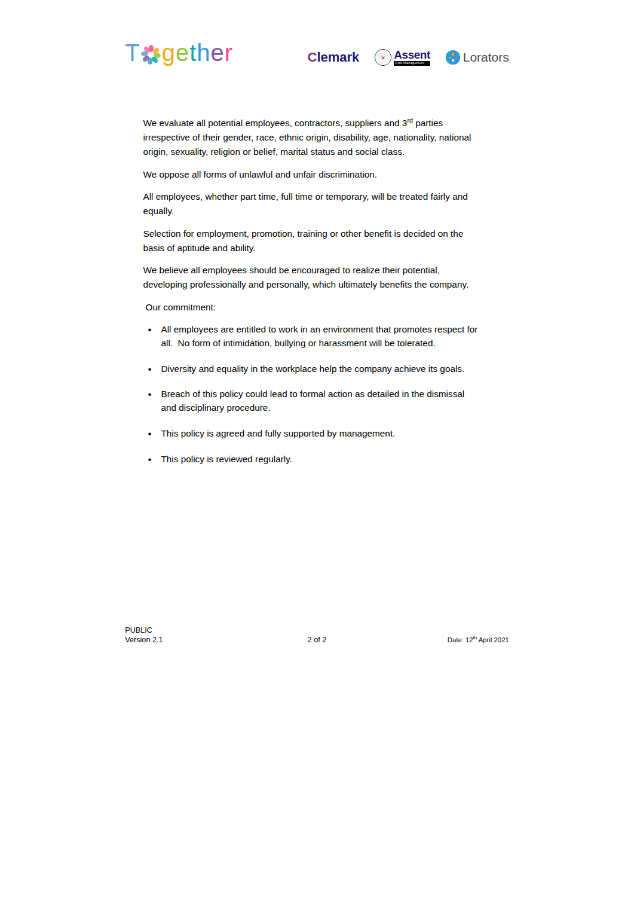T gether
Clemark
⚔
Assent
Risk Management
Lorators
We evaluate all potential employees, contractors, suppliers and 3rd parties irrespective of their gender, race, ethnic origin, disability, age, nationality, national origin, sexuality, religion or belief, marital status and social class.
We oppose all forms of unlawful and unfair discrimination.
All employees, whether part time, full time or temporary, will be treated fairly and equally.
Selection for employment, promotion, training or other benefit is decided on the basis of aptitude and ability.
We believe all employees should be encouraged to realize their potential, developing professionally and personally, which ultimately benefits the company.
Our commitment:
All employees are entitled to work in an environment that promotes respect for all. No form of intimidation, bullying or harassment will be tolerated.
Diversity and equality in the workplace help the company achieve its goals.
Breach of this policy could lead to formal action as detailed in the dismissal and disciplinary procedure.
This policy is agreed and fully supported by management.
This policy is reviewed regularly.
PUBLIC
Version 2.1
2 of 2
Date: 12th April 2021